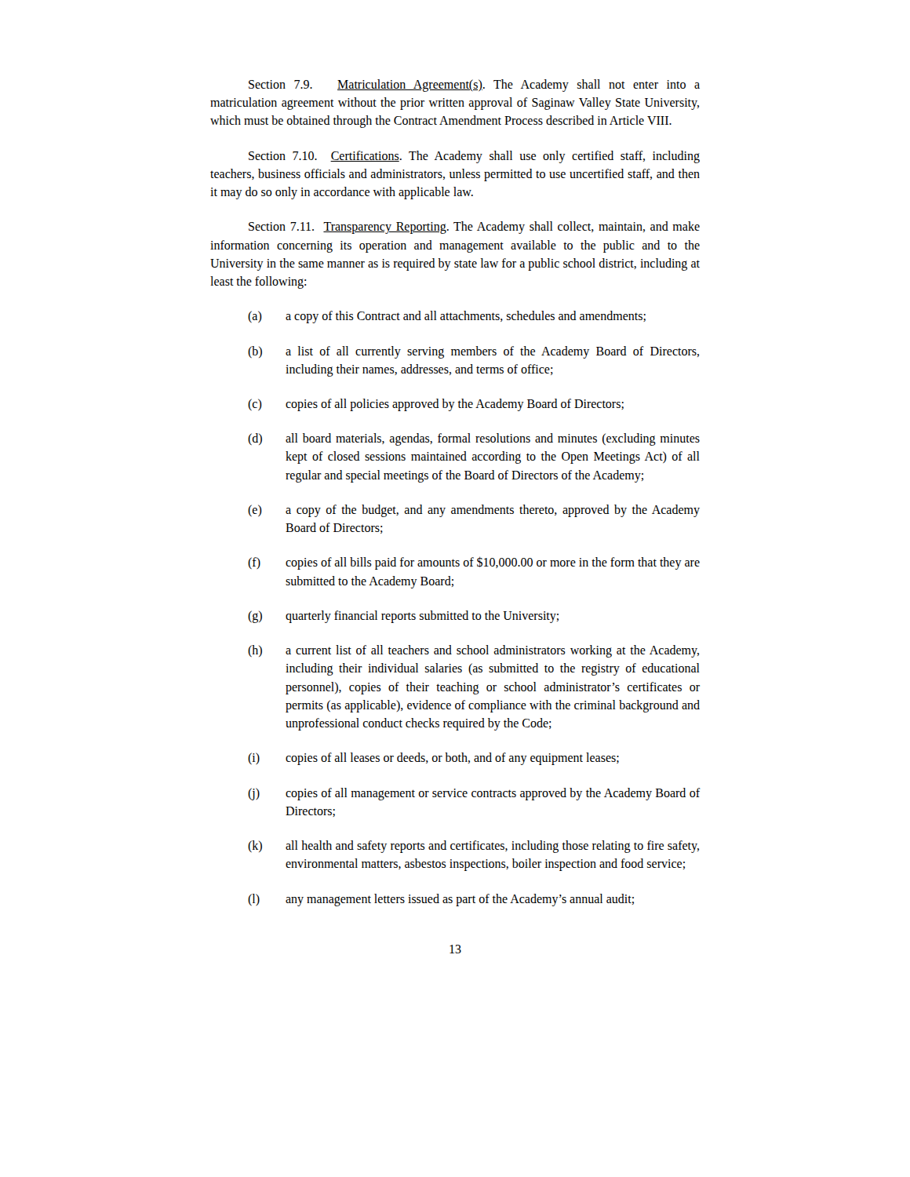Section 7.9. Matriculation Agreement(s). The Academy shall not enter into a matriculation agreement without the prior written approval of Saginaw Valley State University, which must be obtained through the Contract Amendment Process described in Article VIII.
Section 7.10. Certifications. The Academy shall use only certified staff, including teachers, business officials and administrators, unless permitted to use uncertified staff, and then it may do so only in accordance with applicable law.
Section 7.11. Transparency Reporting. The Academy shall collect, maintain, and make information concerning its operation and management available to the public and to the University in the same manner as is required by state law for a public school district, including at least the following:
(a) a copy of this Contract and all attachments, schedules and amendments;
(b) a list of all currently serving members of the Academy Board of Directors, including their names, addresses, and terms of office;
(c) copies of all policies approved by the Academy Board of Directors;
(d) all board materials, agendas, formal resolutions and minutes (excluding minutes kept of closed sessions maintained according to the Open Meetings Act) of all regular and special meetings of the Board of Directors of the Academy;
(e) a copy of the budget, and any amendments thereto, approved by the Academy Board of Directors;
(f) copies of all bills paid for amounts of $10,000.00 or more in the form that they are submitted to the Academy Board;
(g) quarterly financial reports submitted to the University;
(h) a current list of all teachers and school administrators working at the Academy, including their individual salaries (as submitted to the registry of educational personnel), copies of their teaching or school administrator’s certificates or permits (as applicable), evidence of compliance with the criminal background and unprofessional conduct checks required by the Code;
(i) copies of all leases or deeds, or both, and of any equipment leases;
(j) copies of all management or service contracts approved by the Academy Board of Directors;
(k) all health and safety reports and certificates, including those relating to fire safety, environmental matters, asbestos inspections, boiler inspection and food service;
(l) any management letters issued as part of the Academy’s annual audit;
13